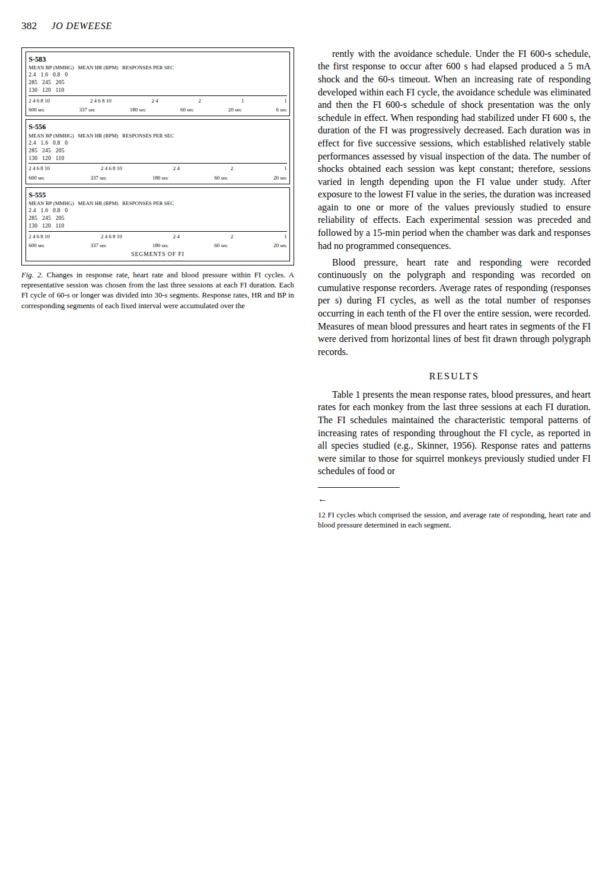382 JO DEWEESE
S-583
Mean BP (mmHg) Mean HR (bpm) Responses per sec
2.4 1.6 0.8 0
285 245 205
130 120 110
2 4 6 8 102 4 6 8 102 4211
600 sec 337 sec 180 sec 60 sec 20 sec 6 sec
S-556
Mean BP (mmHg) Mean HR (bpm) Responses per sec
2.4 1.6 0.8 0
285 245 205
130 120 110
2 4 6 8 102 4 6 8 102 421
600 sec 337 sec 180 sec 60 sec 20 sec
S-555
Mean BP (mmHg) Mean HR (bpm) Responses per sec
2.4 1.6 0.8 0
285 245 205
130 120 110
2 4 6 8 102 4 6 8 102 421
600 sec 337 sec 180 sec 60 sec 20 sec
SEGMENTS OF FI
Fig. 2. Changes in response rate, heart rate and blood pressure within FI cycles. A representative session was chosen from the last three sessions at each FI duration. Each FI cycle of 60-s or longer was divided into 30-s segments. Response rates, HR and BP in corresponding segments of each fixed interval were accumulated over the
rently with the avoidance schedule. Under the FI 600-s schedule, the first response to occur after 600 s had elapsed produced a 5 mA shock and the 60-s timeout. When an increasing rate of responding developed within each FI cycle, the avoidance schedule was eliminated and then the FI 600-s schedule of shock presentation was the only schedule in effect. When responding had stabilized under FI 600 s, the duration of the FI was progressively decreased. Each duration was in effect for five successive sessions, which established relatively stable performances assessed by visual inspection of the data. The number of shocks obtained each session was kept constant; therefore, sessions varied in length depending upon the FI value under study. After exposure to the lowest FI value in the series, the duration was increased again to one or more of the values previously studied to ensure reliability of effects. Each experimental session was preceded and followed by a 15-min period when the chamber was dark and responses had no programmed consequences.
Blood pressure, heart rate and responding were recorded continuously on the polygraph and responding was recorded on cumulative response recorders. Average rates of responding (responses per s) during FI cycles, as well as the total number of responses occurring in each tenth of the FI over the entire session, were recorded. Measures of mean blood pressures and heart rates in segments of the FI were derived from horizontal lines of best fit drawn through polygraph records.
RESULTS
Table 1 presents the mean response rates, blood pressures, and heart rates for each monkey from the last three sessions at each FI duration. The FI schedules maintained the characteristic temporal patterns of increasing rates of responding throughout the FI cycle, as reported in all species studied (e.g., Skinner, 1956). Response rates and patterns were similar to those for squirrel monkeys previously studied under FI schedules of food or
←
12 FI cycles which comprised the session, and average rate of responding, heart rate and blood pressure determined in each segment.